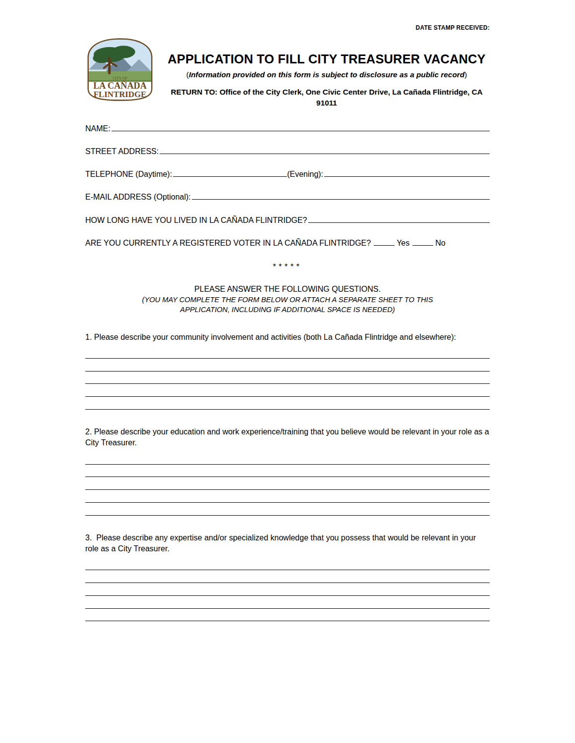DATE STAMP RECEIVED:
CITY OF LA CAÑADA FLINTRIDGE
APPLICATION TO FILL CITY TREASURER VACANCY
(Information provided on this form is subject to disclosure as a public record)
RETURN TO: Office of the City Clerk, One Civic Center Drive, La Cañada Flintridge, CA 91011
NAME:
STREET ADDRESS:
TELEPHONE (Daytime): (Evening):
E-MAIL ADDRESS (Optional):
HOW LONG HAVE YOU LIVED IN LA CAÑADA FLINTRIDGE?
ARE YOU CURRENTLY A REGISTERED VOTER IN LA CAÑADA FLINTRIDGE? Yes No
*****
PLEASE ANSWER THE FOLLOWING QUESTIONS. (YOU MAY COMPLETE THE FORM BELOW OR ATTACH A SEPARATE SHEET TO THIS APPLICATION, INCLUDING IF ADDITIONAL SPACE IS NEEDED)
1. Please describe your community involvement and activities (both La Cañada Flintridge and elsewhere):
2. Please describe your education and work experience/training that you believe would be relevant in your role as a City Treasurer.
3. Please describe any expertise and/or specialized knowledge that you possess that would be relevant in your role as a City Treasurer.